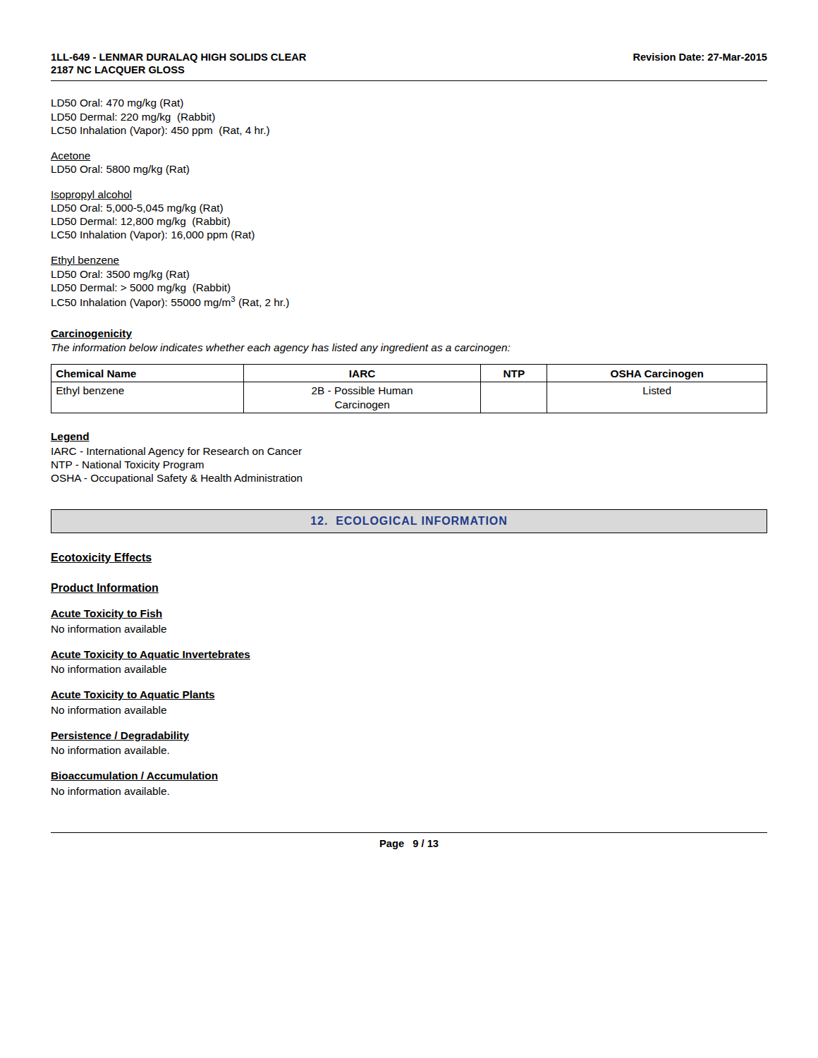1LL-649 - LENMAR DURALAQ HIGH SOLIDS CLEAR
2187 NC LACQUER GLOSS
Revision Date: 27-Mar-2015
LD50 Oral: 470 mg/kg (Rat)
LD50 Dermal: 220 mg/kg (Rabbit)
LC50 Inhalation (Vapor): 450 ppm (Rat, 4 hr.)
Acetone
LD50 Oral: 5800 mg/kg (Rat)
Isopropyl alcohol
LD50 Oral: 5,000-5,045 mg/kg (Rat)
LD50 Dermal: 12,800 mg/kg (Rabbit)
LC50 Inhalation (Vapor): 16,000 ppm (Rat)
Ethyl benzene
LD50 Oral: 3500 mg/kg (Rat)
LD50 Dermal: > 5000 mg/kg (Rabbit)
LC50 Inhalation (Vapor): 55000 mg/m3 (Rat, 2 hr.)
Carcinogenicity
The information below indicates whether each agency has listed any ingredient as a carcinogen:
| Chemical Name | IARC | NTP | OSHA Carcinogen |
| --- | --- | --- | --- |
| Ethyl benzene | 2B - Possible Human Carcinogen | | Listed |
Legend
IARC - International Agency for Research on Cancer
NTP - National Toxicity Program
OSHA - Occupational Safety & Health Administration
12. ECOLOGICAL INFORMATION
Ecotoxicity Effects
Product Information
Acute Toxicity to Fish
No information available
Acute Toxicity to Aquatic Invertebrates
No information available
Acute Toxicity to Aquatic Plants
No information available
Persistence / Degradability
No information available.
Bioaccumulation / Accumulation
No information available.
Page 9 / 13